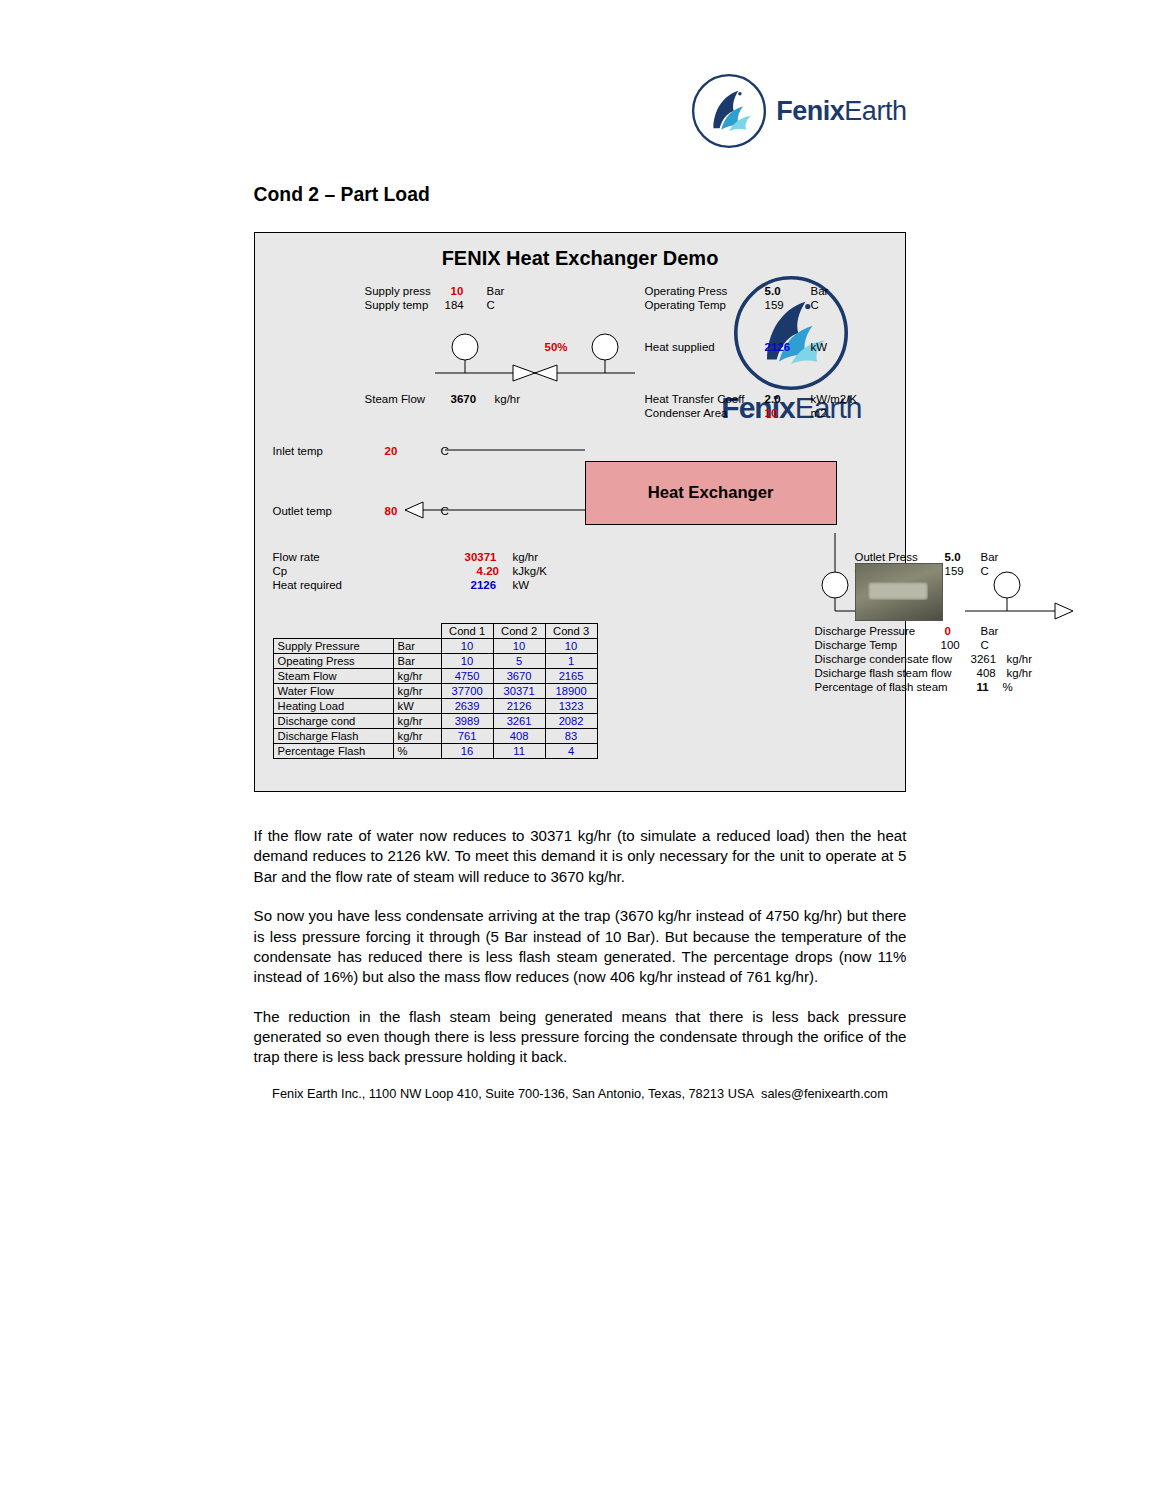Fenix Earth
Cond 2 – Part Load
FENIX Heat Exchanger Demo
Fenix Earth
Supply press
10
Bar
Supply temp
184
C
Operating Press
5.0
Bar
Operating Temp
159
C
50%
Heat supplied
2126
kW
Steam Flow
3670
kg/hr
Heat Transfer Coeff
2.0
kW/m2/K
Condenser Area
10
m2
Inlet temp
20
C
Outlet temp
80
C
Heat Exchanger
Flow rate
30371
kg/hr
Cp
4.20
kJkg/K
Heat required
2126
kW
Outlet Press
5.0
Bar
Outlet Temp
159
C
Discharge Pressure
0
Bar
Discharge Temp
100
C
Discharge condensate flow
3261
kg/hr
Dsicharge flash steam flow
408
kg/hr
Percentage of flash steam
11
%
| | | Cond 1 | Cond 2 | Cond 3 |
| Supply Pressure | Bar | 10 | 10 | 10 |
| Opeating Press | Bar | 10 | 5 | 1 |
| Steam Flow | kg/hr | 4750 | 3670 | 2165 |
| Water Flow | kg/hr | 37700 | 30371 | 18900 |
| Heating Load | kW | 2639 | 2126 | 1323 |
| Discharge cond | kg/hr | 3989 | 3261 | 2082 |
| Discharge Flash | kg/hr | 761 | 408 | 83 |
| Percentage Flash | % | 16 | 11 | 4 |
If the flow rate of water now reduces to 30371 kg/hr (to simulate a reduced load) then the heat demand reduces to 2126 kW. To meet this demand it is only necessary for the unit to operate at 5 Bar and the flow rate of steam will reduce to 3670 kg/hr.
So now you have less condensate arriving at the trap (3670 kg/hr instead of 4750 kg/hr) but there is less pressure forcing it through (5 Bar instead of 10 Bar). But because the temperature of the condensate has reduced there is less flash steam generated. The percentage drops (now 11% instead of 16%) but also the mass flow reduces (now 406 kg/hr instead of 761 kg/hr).
The reduction in the flash steam being generated means that there is less back pressure generated so even though there is less pressure forcing the condensate through the orifice of the trap there is less back pressure holding it back.
Fenix Earth Inc., 1100 NW Loop 410, Suite 700-136, San Antonio, Texas, 78213 USA sales@fenixearth.com